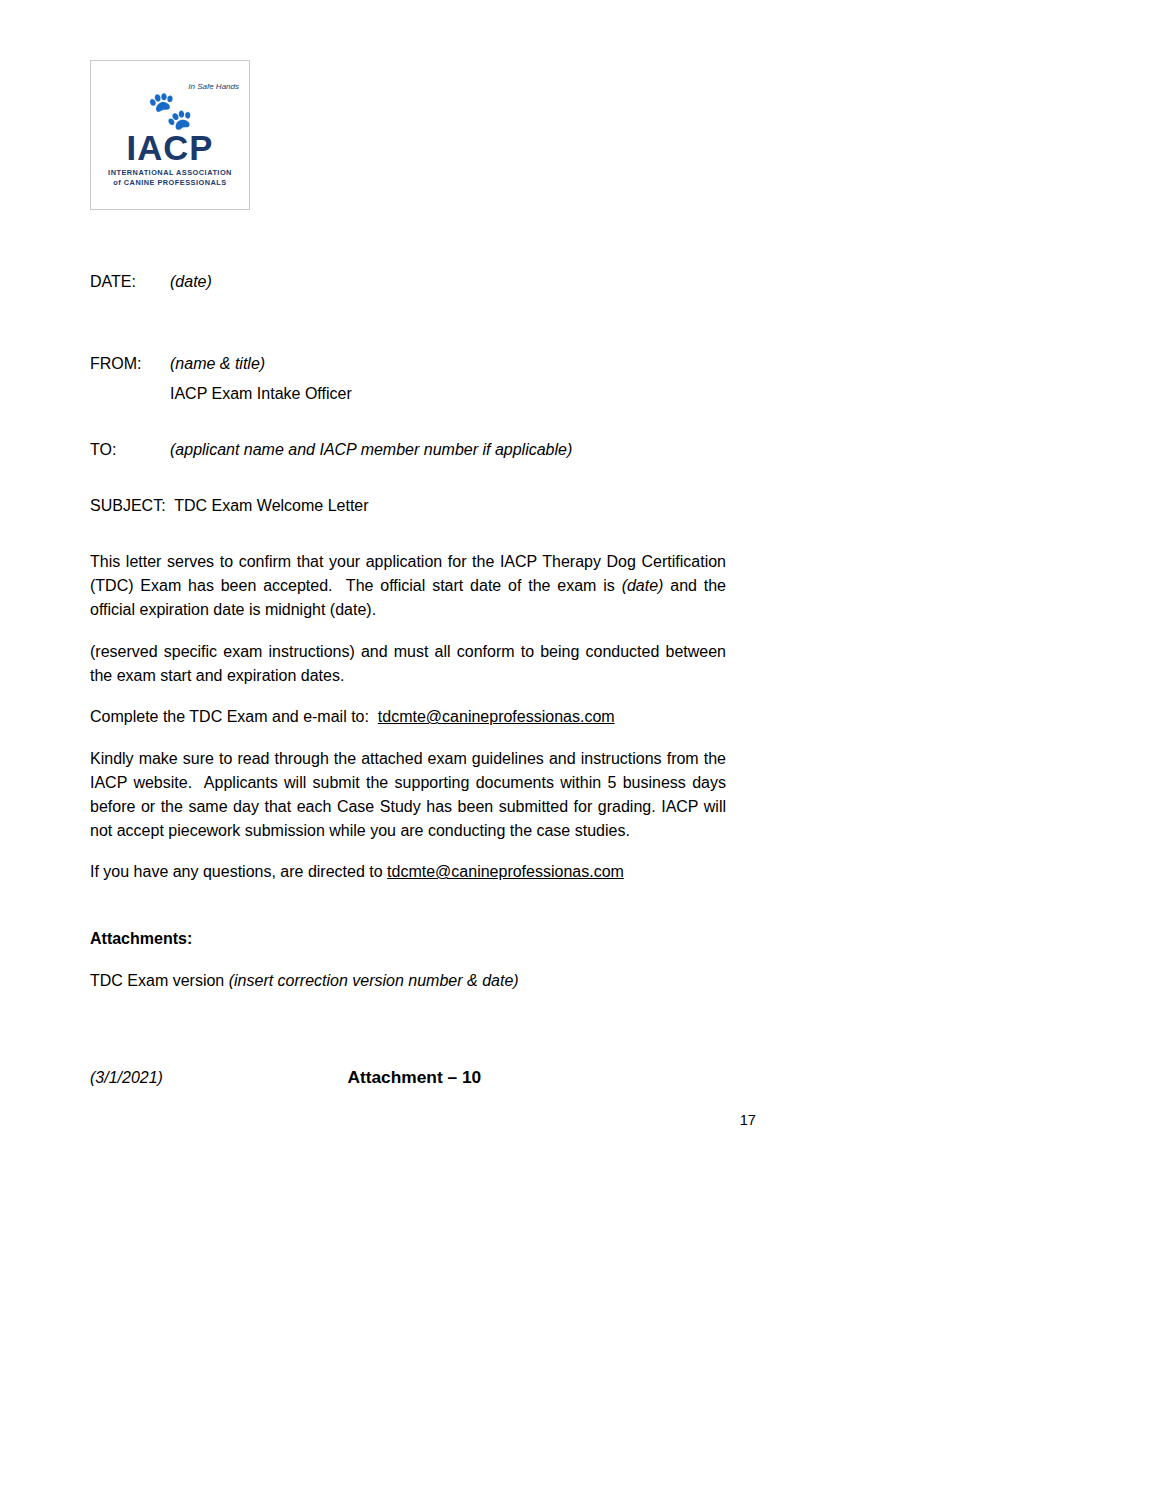In Safe Hands
🐾
IACP
INTERNATIONAL ASSOCIATION
of CANINE PROFESSIONALS
DATE:(date)
FROM:(name & title)
IACP Exam Intake Officer
TO:(applicant name and IACP member number if applicable)
SUBJECT: TDC Exam Welcome Letter
This letter serves to confirm that your application for the IACP Therapy Dog Certification (TDC) Exam has been accepted. The official start date of the exam is (date) and the official expiration date is midnight (date).
(reserved specific exam instructions) and must all conform to being conducted between the exam start and expiration dates.
Complete the TDC Exam and e-mail to: tdcmte@canineprofessionas.com
Kindly make sure to read through the attached exam guidelines and instructions from the IACP website. Applicants will submit the supporting documents within 5 business days before or the same day that each Case Study has been submitted for grading. IACP will not accept piecework submission while you are conducting the case studies.
If you have any questions, are directed to tdcmte@canineprofessionas.com
Attachments:
TDC Exam version (insert correction version number & date)
(3/1/2021) Attachment – 10
17